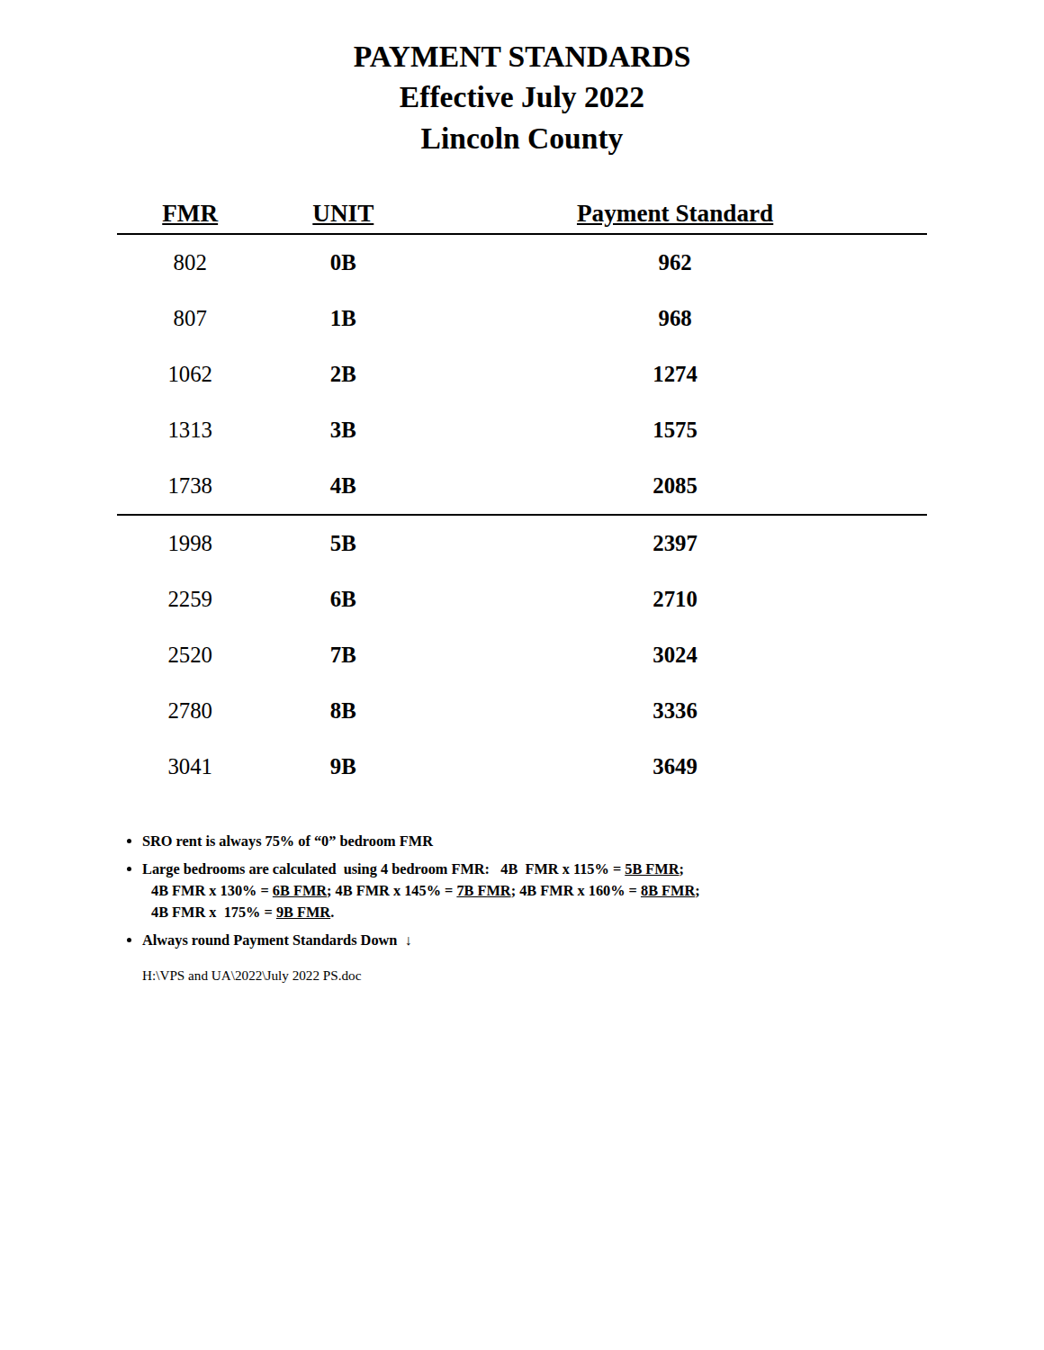PAYMENT STANDARDS Effective July 2022 Lincoln County
| FMR | UNIT | Payment Standard |
| --- | --- | --- |
| 802 | 0B | 962 |
| 807 | 1B | 968 |
| 1062 | 2B | 1274 |
| 1313 | 3B | 1575 |
| 1738 | 4B | 2085 |
| 1998 | 5B | 2397 |
| 2259 | 6B | 2710 |
| 2520 | 7B | 3024 |
| 2780 | 8B | 3336 |
| 3041 | 9B | 3649 |
SRO rent is always 75% of “0” bedroom FMR
Large bedrooms are calculated using 4 bedroom FMR: 4B FMR x 115% = 5B FMR; 4B FMR x 130% = 6B FMR; 4B FMR x 145% = 7B FMR; 4B FMR x 160% = 8B FMR; 4B FMR x 175% = 9B FMR.
Always round Payment Standards Down ↓
H:\VPS and UA\2022\July 2022 PS.doc